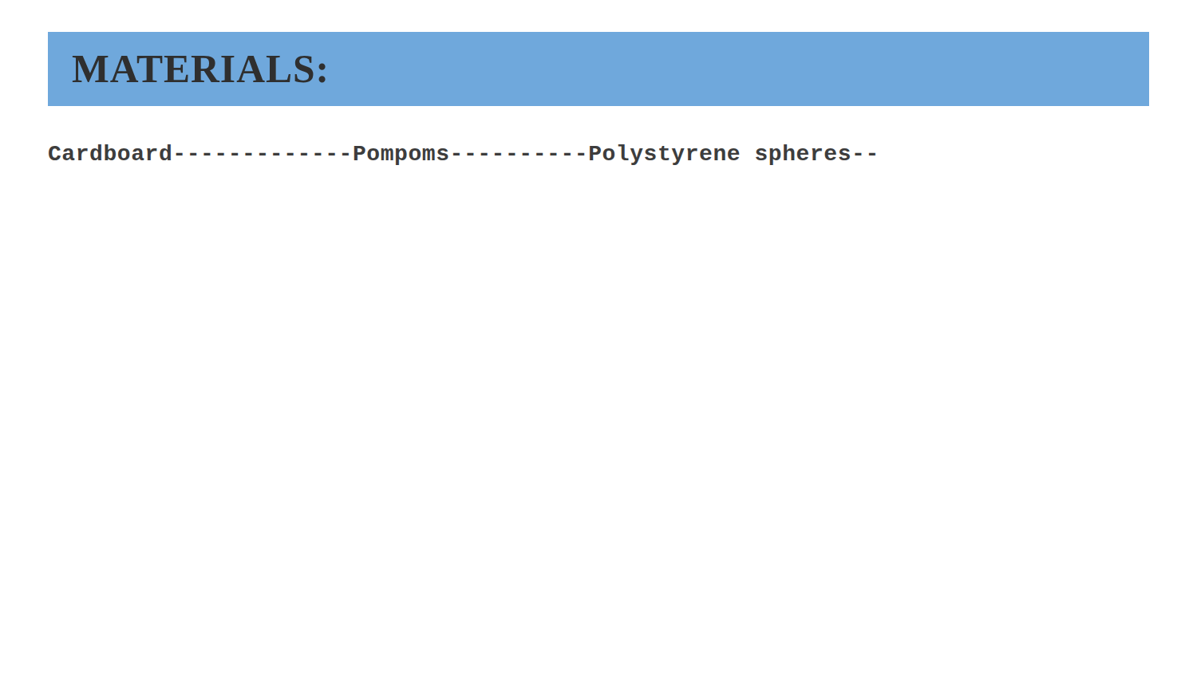Materials:
Cardboard-------------Pompoms----------Polystyrene spheres--
Cardboard
Pompoms
Polystyrene spheres